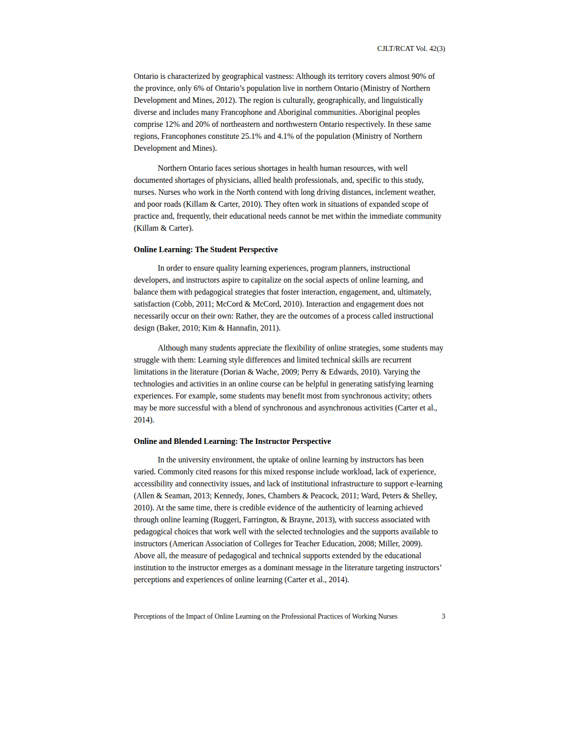CJLT/RCAT Vol. 42(3)
Ontario is characterized by geographical vastness: Although its territory covers almost 90% of the province, only 6% of Ontario’s population live in northern Ontario (Ministry of Northern Development and Mines, 2012). The region is culturally, geographically, and linguistically diverse and includes many Francophone and Aboriginal communities. Aboriginal peoples comprise 12% and 20% of northeastern and northwestern Ontario respectively. In these same regions, Francophones constitute 25.1% and 4.1% of the population (Ministry of Northern Development and Mines).
Northern Ontario faces serious shortages in health human resources, with well documented shortages of physicians, allied health professionals, and, specific to this study, nurses. Nurses who work in the North contend with long driving distances, inclement weather, and poor roads (Killam & Carter, 2010). They often work in situations of expanded scope of practice and, frequently, their educational needs cannot be met within the immediate community (Killam & Carter).
Online Learning: The Student Perspective
In order to ensure quality learning experiences, program planners, instructional developers, and instructors aspire to capitalize on the social aspects of online learning, and balance them with pedagogical strategies that foster interaction, engagement, and, ultimately, satisfaction (Cobb, 2011; McCord & McCord, 2010). Interaction and engagement does not necessarily occur on their own: Rather, they are the outcomes of a process called instructional design (Baker, 2010; Kim & Hannafin, 2011).
Although many students appreciate the flexibility of online strategies, some students may struggle with them: Learning style differences and limited technical skills are recurrent limitations in the literature (Dorian & Wache, 2009; Perry & Edwards, 2010). Varying the technologies and activities in an online course can be helpful in generating satisfying learning experiences. For example, some students may benefit most from synchronous activity; others may be more successful with a blend of synchronous and asynchronous activities (Carter et al., 2014).
Online and Blended Learning: The Instructor Perspective
In the university environment, the uptake of online learning by instructors has been varied. Commonly cited reasons for this mixed response include workload, lack of experience, accessibility and connectivity issues, and lack of institutional infrastructure to support e-learning (Allen & Seaman, 2013; Kennedy, Jones, Chambers & Peacock, 2011; Ward, Peters & Shelley, 2010). At the same time, there is credible evidence of the authenticity of learning achieved through online learning (Ruggeri, Farrington, & Brayne, 2013), with success associated with pedagogical choices that work well with the selected technologies and the supports available to instructors (American Association of Colleges for Teacher Education, 2008; Miller, 2009). Above all, the measure of pedagogical and technical supports extended by the educational institution to the instructor emerges as a dominant message in the literature targeting instructors’ perceptions and experiences of online learning (Carter et al., 2014).
Perceptions of the Impact of Online Learning on the Professional Practices of Working Nurses 3